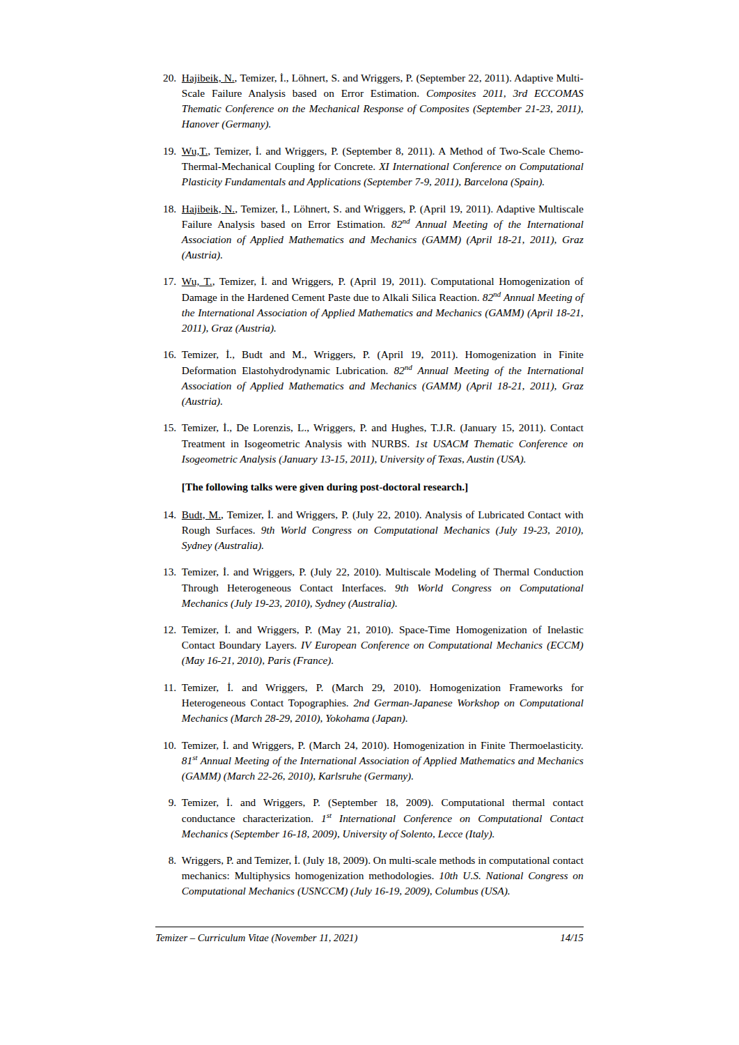20. Hajibeik, N., Temizer, İ., Löhnert, S. and Wriggers, P. (September 22, 2011). Adaptive Multi-Scale Failure Analysis based on Error Estimation. Composites 2011, 3rd ECCOMAS Thematic Conference on the Mechanical Response of Composites (September 21-23, 2011), Hanover (Germany).
19. Wu,T., Temizer, İ. and Wriggers, P. (September 8, 2011). A Method of Two-Scale Chemo-Thermal-Mechanical Coupling for Concrete. XI International Conference on Computational Plasticity Fundamentals and Applications (September 7-9, 2011), Barcelona (Spain).
18. Hajibeik, N., Temizer, İ., Löhnert, S. and Wriggers, P. (April 19, 2011). Adaptive Multiscale Failure Analysis based on Error Estimation. 82nd Annual Meeting of the International Association of Applied Mathematics and Mechanics (GAMM) (April 18-21, 2011), Graz (Austria).
17. Wu, T., Temizer, İ. and Wriggers, P. (April 19, 2011). Computational Homogenization of Damage in the Hardened Cement Paste due to Alkali Silica Reaction. 82nd Annual Meeting of the International Association of Applied Mathematics and Mechanics (GAMM) (April 18-21, 2011), Graz (Austria).
16. Temizer, İ., Budt and M., Wriggers, P. (April 19, 2011). Homogenization in Finite Deformation Elastohydrodynamic Lubrication. 82nd Annual Meeting of the International Association of Applied Mathematics and Mechanics (GAMM) (April 18-21, 2011), Graz (Austria).
15. Temizer, İ., De Lorenzis, L., Wriggers, P. and Hughes, T.J.R. (January 15, 2011). Contact Treatment in Isogeometric Analysis with NURBS. 1st USACM Thematic Conference on Isogeometric Analysis (January 13-15, 2011), University of Texas, Austin (USA).
[The following talks were given during post-doctoral research.]
14. Budt, M., Temizer, İ. and Wriggers, P. (July 22, 2010). Analysis of Lubricated Contact with Rough Surfaces. 9th World Congress on Computational Mechanics (July 19-23, 2010), Sydney (Australia).
13. Temizer, İ. and Wriggers, P. (July 22, 2010). Multiscale Modeling of Thermal Conduction Through Heterogeneous Contact Interfaces. 9th World Congress on Computational Mechanics (July 19-23, 2010), Sydney (Australia).
12. Temizer, İ. and Wriggers, P. (May 21, 2010). Space-Time Homogenization of Inelastic Contact Boundary Layers. IV European Conference on Computational Mechanics (ECCM) (May 16-21, 2010), Paris (France).
11. Temizer, İ. and Wriggers, P. (March 29, 2010). Homogenization Frameworks for Heterogeneous Contact Topographies. 2nd German-Japanese Workshop on Computational Mechanics (March 28-29, 2010), Yokohama (Japan).
10. Temizer, İ. and Wriggers, P. (March 24, 2010). Homogenization in Finite Thermoelasticity. 81st Annual Meeting of the International Association of Applied Mathematics and Mechanics (GAMM) (March 22-26, 2010), Karlsruhe (Germany).
9. Temizer, İ. and Wriggers, P. (September 18, 2009). Computational thermal contact conductance characterization. 1st International Conference on Computational Contact Mechanics (September 16-18, 2009), University of Solento, Lecce (Italy).
8. Wriggers, P. and Temizer, İ. (July 18, 2009). On multi-scale methods in computational contact mechanics: Multiphysics homogenization methodologies. 10th U.S. National Congress on Computational Mechanics (USNCCM) (July 16-19, 2009), Columbus (USA).
Temizer – Curriculum Vitae (November 11, 2021) 14/15